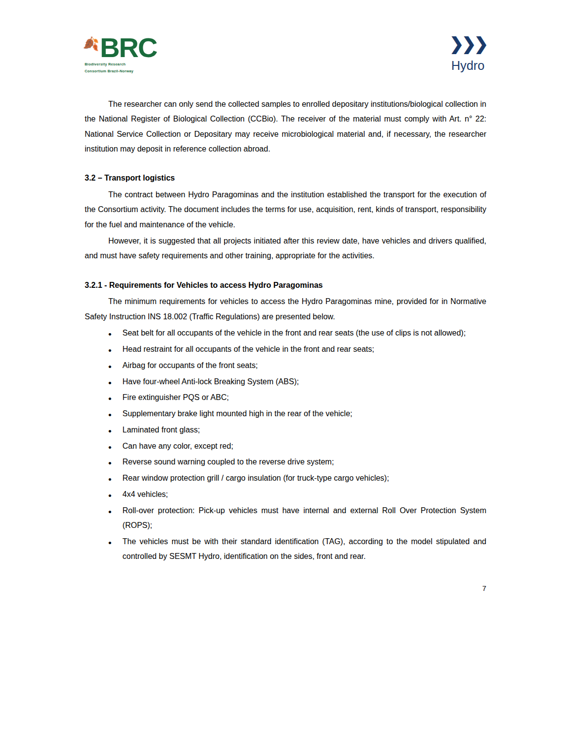🍂BRC
Biodiversity Research
Consortium Brazil-Norway
❯❯❯
Hydro
The researcher can only send the collected samples to enrolled depositary institutions/biological collection in the National Register of Biological Collection (CCBio). The receiver of the material must comply with Art. n° 22: National Service Collection or Depositary may receive microbiological material and, if necessary, the researcher institution may deposit in reference collection abroad.
3.2 – Transport logistics
The contract between Hydro Paragominas and the institution established the transport for the execution of the Consortium activity. The document includes the terms for use, acquisition, rent, kinds of transport, responsibility for the fuel and maintenance of the vehicle.
However, it is suggested that all projects initiated after this review date, have vehicles and drivers qualified, and must have safety requirements and other training, appropriate for the activities.
3.2.1 - Requirements for Vehicles to access Hydro Paragominas
The minimum requirements for vehicles to access the Hydro Paragominas mine, provided for in Normative Safety Instruction INS 18.002 (Traffic Regulations) are presented below.
Seat belt for all occupants of the vehicle in the front and rear seats (the use of clips is not allowed);
Head restraint for all occupants of the vehicle in the front and rear seats;
Airbag for occupants of the front seats;
Have four-wheel Anti-lock Breaking System (ABS);
Fire extinguisher PQS or ABC;
Supplementary brake light mounted high in the rear of the vehicle;
Laminated front glass;
Can have any color, except red;
Reverse sound warning coupled to the reverse drive system;
Rear window protection grill / cargo insulation (for truck-type cargo vehicles);
4x4 vehicles;
Roll-over protection: Pick-up vehicles must have internal and external Roll Over Protection System (ROPS);
The vehicles must be with their standard identification (TAG), according to the model stipulated and controlled by SESMT Hydro, identification on the sides, front and rear.
7